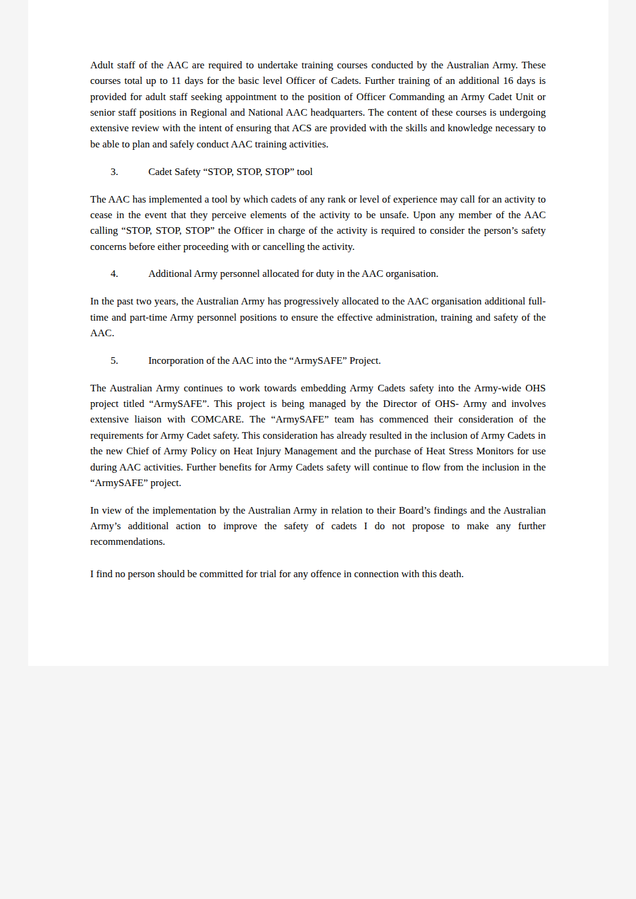Adult staff of the AAC are required to undertake training courses conducted by the Australian Army. These courses total up to 11 days for the basic level Officer of Cadets. Further training of an additional 16 days is provided for adult staff seeking appointment to the position of Officer Commanding an Army Cadet Unit or senior staff positions in Regional and National AAC headquarters. The content of these courses is undergoing extensive review with the intent of ensuring that ACS are provided with the skills and knowledge necessary to be able to plan and safely conduct AAC training activities.
3. Cadet Safety “STOP, STOP, STOP” tool
The AAC has implemented a tool by which cadets of any rank or level of experience may call for an activity to cease in the event that they perceive elements of the activity to be unsafe. Upon any member of the AAC calling “STOP, STOP, STOP” the Officer in charge of the activity is required to consider the person’s safety concerns before either proceeding with or cancelling the activity.
4. Additional Army personnel allocated for duty in the AAC organisation.
In the past two years, the Australian Army has progressively allocated to the AAC organisation additional full-time and part-time Army personnel positions to ensure the effective administration, training and safety of the AAC.
5. Incorporation of the AAC into the “ArmySAFE” Project.
The Australian Army continues to work towards embedding Army Cadets safety into the Army-wide OHS project titled “ArmySAFE”. This project is being managed by the Director of OHS- Army and involves extensive liaison with COMCARE. The “ArmySAFE” team has commenced their consideration of the requirements for Army Cadet safety. This consideration has already resulted in the inclusion of Army Cadets in the new Chief of Army Policy on Heat Injury Management and the purchase of Heat Stress Monitors for use during AAC activities. Further benefits for Army Cadets safety will continue to flow from the inclusion in the “ArmySAFE” project.
In view of the implementation by the Australian Army in relation to their Board’s findings and the Australian Army’s additional action to improve the safety of cadets I do not propose to make any further recommendations.
I find no person should be committed for trial for any offence in connection with this death.